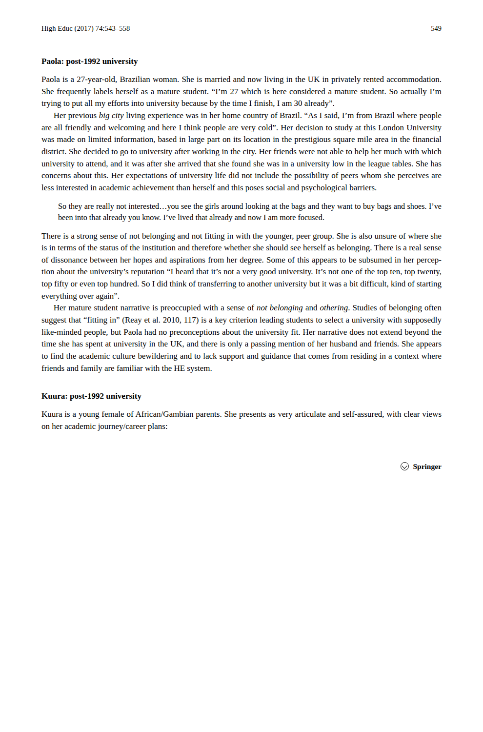High Educ (2017) 74:543–558 549
Paola: post-1992 university
Paola is a 27-year-old, Brazilian woman. She is married and now living in the UK in privately rented accommodation. She frequently labels herself as a mature student. “I’m 27 which is here considered a mature student. So actually I’m trying to put all my efforts into university because by the time I finish, I am 30 already”.
Her previous big city living experience was in her home country of Brazil. “As I said, I’m from Brazil where people are all friendly and welcoming and here I think people are very cold”. Her decision to study at this London University was made on limited information, based in large part on its location in the prestigious square mile area in the financial district. She decided to go to university after working in the city. Her friends were not able to help her much with which university to attend, and it was after she arrived that she found she was in a university low in the league tables. She has concerns about this. Her expectations of university life did not include the possibility of peers whom she perceives are less interested in academic achievement than herself and this poses social and psychological barriers.
So they are really not interested…you see the girls around looking at the bags and they want to buy bags and shoes. I’ve been into that already you know. I’ve lived that already and now I am more focused.
There is a strong sense of not belonging and not fitting in with the younger, peer group. She is also unsure of where she is in terms of the status of the institution and therefore whether she should see herself as belonging. There is a real sense of dissonance between her hopes and aspirations from her degree. Some of this appears to be subsumed in her perception about the university’s reputation “I heard that it’s not a very good university. It’s not one of the top ten, top twenty, top fifty or even top hundred. So I did think of transferring to another university but it was a bit difficult, kind of starting everything over again”.
Her mature student narrative is preoccupied with a sense of not belonging and othering. Studies of belonging often suggest that “fitting in” (Reay et al. 2010, 117) is a key criterion leading students to select a university with supposedly like-minded people, but Paola had no preconceptions about the university fit. Her narrative does not extend beyond the time she has spent at university in the UK, and there is only a passing mention of her husband and friends. She appears to find the academic culture bewildering and to lack support and guidance that comes from residing in a context where friends and family are familiar with the HE system.
Kuura: post-1992 university
Kuura is a young female of African/Gambian parents. She presents as very articulate and self-assured, with clear views on her academic journey/career plans:
Springer